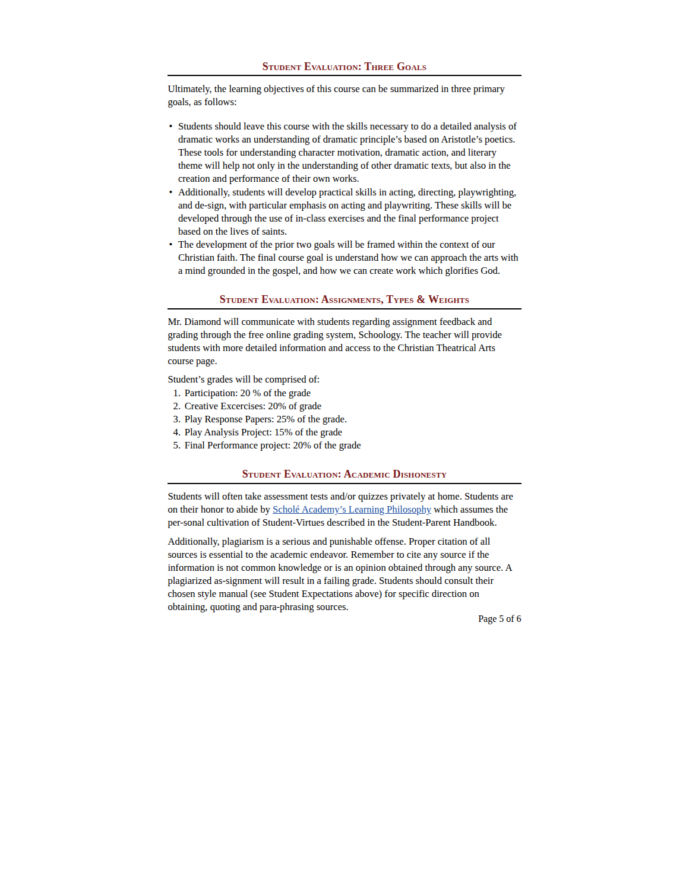Student Evaluation: Three Goals
Ultimately, the learning objectives of this course can be summarized in three primary goals, as follows:
Students should leave this course with the skills necessary to do a detailed analysis of dramatic works an understanding of dramatic principle’s based on Aristotle’s poetics. These tools for understanding character motivation, dramatic action, and literary theme will help not only in the understanding of other dramatic texts, but also in the creation and performance of their own works.
Additionally, students will develop practical skills in acting, directing, playwrighting, and de-sign, with particular emphasis on acting and playwriting. These skills will be developed through the use of in-class exercises and the final performance project based on the lives of saints.
The development of the prior two goals will be framed within the context of our Christian faith. The final course goal is understand how we can approach the arts with a mind grounded in the gospel, and how we can create work which glorifies God.
Student Evaluation: Assignments, Types & Weights
Mr. Diamond will communicate with students regarding assignment feedback and grading through the free online grading system, Schoology. The teacher will provide students with more detailed information and access to the Christian Theatrical Arts course page.
Student’s grades will be comprised of:
Participation: 20 % of the grade
Creative Excercises: 20% of grade
Play Response Papers: 25% of the grade.
Play Analysis Project: 15% of the grade
Final Performance project: 20% of the grade
Student Evaluation: Academic Dishonesty
Students will often take assessment tests and/or quizzes privately at home. Students are on their honor to abide by Scholé Academy’s Learning Philosophy which assumes the per-sonal cultivation of Student-Virtues described in the Student-Parent Handbook.
Additionally, plagiarism is a serious and punishable offense. Proper citation of all sources is essential to the academic endeavor. Remember to cite any source if the information is not common knowledge or is an opinion obtained through any source. A plagiarized as-signment will result in a failing grade. Students should consult their chosen style manual (see Student Expectations above) for specific direction on obtaining, quoting and para-phrasing sources.
Page 5 of 6